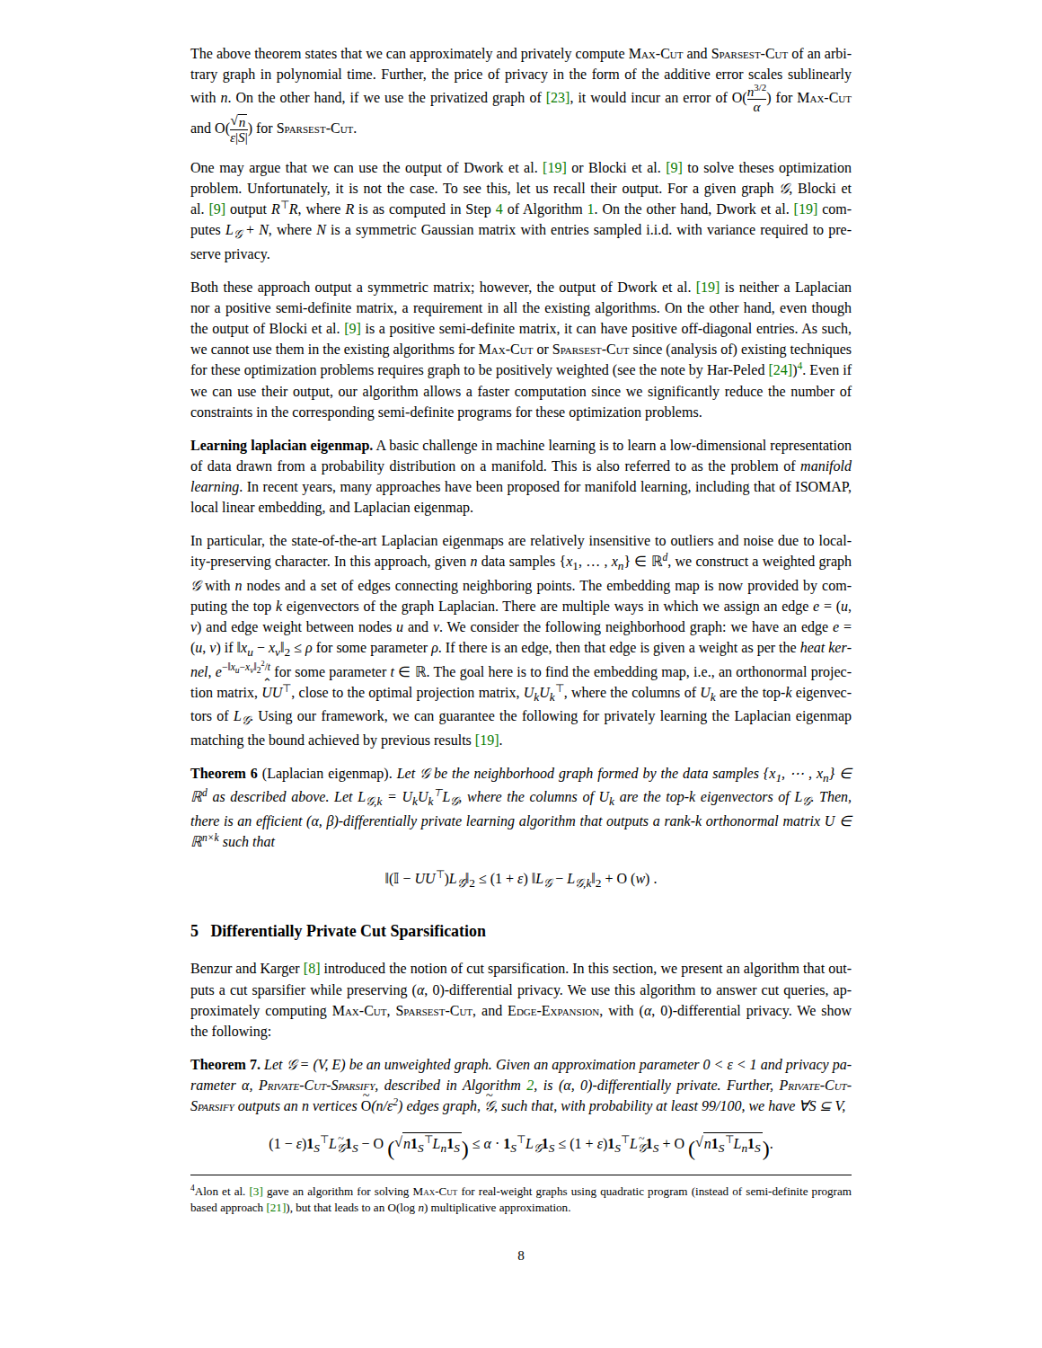The above theorem states that we can approximately and privately compute Max-Cut and Sparsest-Cut of an arbitrary graph in polynomial time. Further, the price of privacy in the form of the additive error scales sublinearly with n. On the other hand, if we use the privatized graph of [23], it would incur an error of O(n3/2 α) for Max-Cut and O(nε|S|) for Sparsest-Cut.
One may argue that we can use the output of Dwork et al. [19] or Blocki et al. [9] to solve theses optimization problem. Unfortunately, it is not the case. To see this, let us recall their output. For a given graph 𝒢, Blocki et al. [9] output R⊤R, where R is as computed in Step 4 of Algorithm 1. On the other hand, Dwork et al. [19] computes L𝒢 + N, where N is a symmetric Gaussian matrix with entries sampled i.i.d. with variance required to preserve privacy.
Both these approach output a symmetric matrix; however, the output of Dwork et al. [19] is neither a Laplacian nor a positive semi-definite matrix, a requirement in all the existing algorithms. On the other hand, even though the output of Blocki et al. [9] is a positive semi-definite matrix, it can have positive off-diagonal entries. As such, we cannot use them in the existing algorithms for Max-Cut or Sparsest-Cut since (analysis of) existing techniques for these optimization problems requires graph to be positively weighted (see the note by Har-Peled [24])4. Even if we can use their output, our algorithm allows a faster computation since we significantly reduce the number of constraints in the corresponding semi-definite programs for these optimization problems.
Learning laplacian eigenmap. A basic challenge in machine learning is to learn a low-dimensional representation of data drawn from a probability distribution on a manifold. This is also referred to as the problem of manifold learning. In recent years, many approaches have been proposed for manifold learning, including that of ISOMAP, local linear embedding, and Laplacian eigenmap.
In particular, the state-of-the-art Laplacian eigenmaps are relatively insensitive to outliers and noise due to locality-preserving character. In this approach, given n data samples {x1, … , xn} ∈ ℝd, we construct a weighted graph 𝒢 with n nodes and a set of edges connecting neighboring points. The embedding map is now provided by computing the top k eigenvectors of the graph Laplacian. There are multiple ways in which we assign an edge e = (u, v) and edge weight between nodes u and v. We consider the following neighborhood graph: we have an edge e = (u, v) if ‖xu − xv‖2 ≤ ρ for some parameter ρ. If there is an edge, then that edge is given a weight as per the heat kernel, e−‖xu−xv‖22/t for some parameter t ∈ ℝ. The goal here is to find the embedding map, i.e., an orthonormal projection matrix, UU⊤, close to the optimal projection matrix, UkUk⊤, where the columns of Uk are the top-k eigenvectors of L𝒢. Using our framework, we can guarantee the following for privately learning the Laplacian eigenmap matching the bound achieved by previous results [19].
Theorem 6 (Laplacian eigenmap). Let 𝒢 be the neighborhood graph formed by the data samples {x1, ⋯ , xn} ∈ ℝd as described above. Let L𝒢,k = UkUk⊤L𝒢, where the columns of Uk are the top-k eigenvectors of L𝒢. Then, there is an efficient (α, β)-differentially private learning algorithm that outputs a rank-k orthonormal matrix U ∈ ℝn×k such that
‖(𝕀 − UU⊤)L𝒢‖2 ≤ (1 + ε) ‖L𝒢 − L𝒢,k‖2 + O (w) .
5 Differentially Private Cut Sparsification
Benzur and Karger [8] introduced the notion of cut sparsification. In this section, we present an algorithm that outputs a cut sparsifier while preserving (α, 0)-differential privacy. We use this algorithm to answer cut queries, approximately computing Max-Cut, Sparsest-Cut, and Edge-Expansion, with (α, 0)-differential privacy. We show the following:
Theorem 7. Let 𝒢 = (V, E) be an unweighted graph. Given an approximation parameter 0 < ε < 1 and privacy parameter α, Private-Cut-Sparsify, described in Algorithm 2, is (α, 0)-differentially private. Further, Private-Cut-Sparsify outputs an n vertices O(n/ε2) edges graph, 𝒢, such that, with probability at least 99/100, we have ∀S ⊆ V,
(1 − ε)1S⊤L𝒢1S − O (n 1S⊤Ln1S) ≤ α · 1S⊤L𝒢1S ≤ (1 + ε)1S⊤L𝒢1S + O (n 1S⊤Ln1S).
4Alon et al. [3] gave an algorithm for solving Max-Cut for real-weight graphs using quadratic program (instead of semi-definite program based approach [21]), but that leads to an O(log n) multiplicative approximation.
8